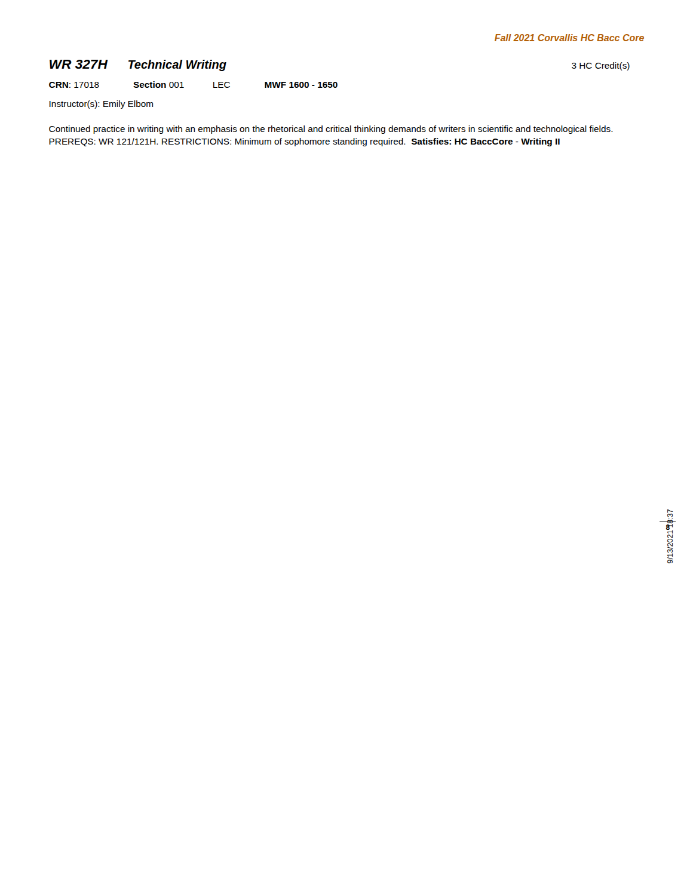Fall 2021 Corvallis HC Bacc Core
WR 327H Technical Writing 3 HC Credit(s)
CRN: 17018 Section 001 LEC MWF 1600 - 1650
Instructor(s): Emily Elbom
Continued practice in writing with an emphasis on the rhetorical and critical thinking demands of writers in scientific and technological fields. PREREQS: WR 121/121H. RESTRICTIONS: Minimum of sophomore standing required. Satisfies: HC BaccCore - Writing II
9/13/2021 18:37
8